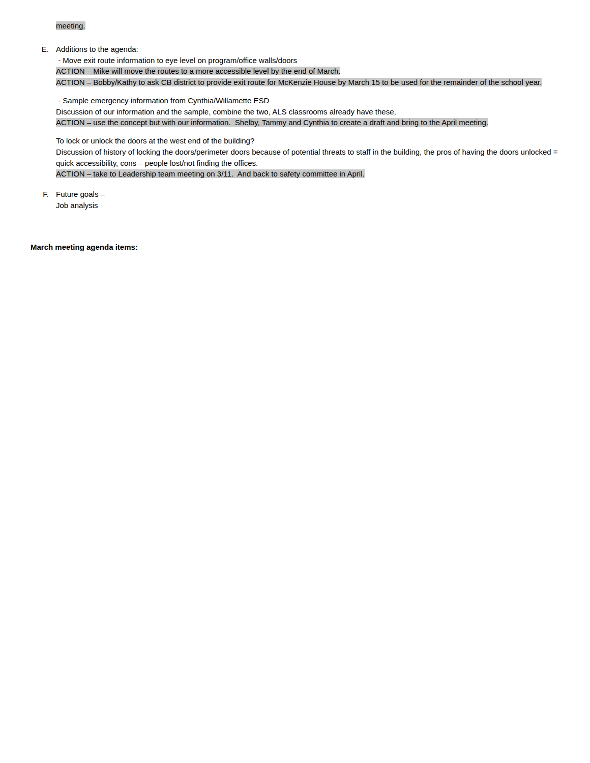meeting.
Additions to the agenda:
- Move exit route information to eye level on program/office walls/doors
ACTION – Mike will move the routes to a more accessible level by the end of March.
ACTION – Bobby/Kathy to ask CB district to provide exit route for McKenzie House by March 15 to be used for the remainder of the school year.
- Sample emergency information from Cynthia/Willamette ESD
Discussion of our information and the sample, combine the two, ALS classrooms already have these,
ACTION – use the concept but with our information. Shelby, Tammy and Cynthia to create a draft and bring to the April meeting.
To lock or unlock the doors at the west end of the building?
Discussion of history of locking the doors/perimeter doors because of potential threats to staff in the building, the pros of having the doors unlocked = quick accessibility, cons – people lost/not finding the offices.
ACTION – take to Leadership team meeting on 3/11. And back to safety committee in April.
Future goals –
Job analysis
March meeting agenda items: